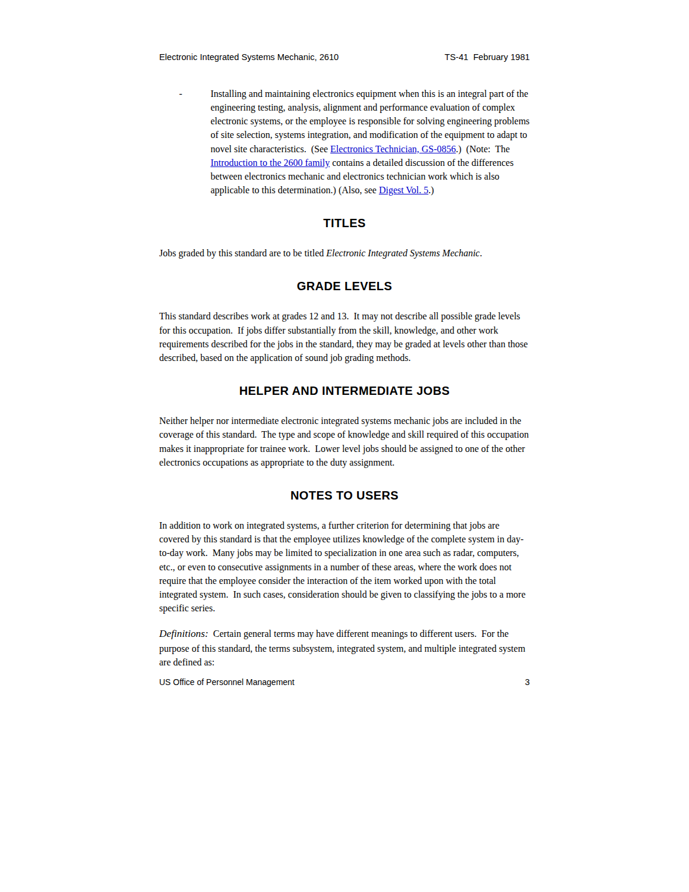Electronic Integrated Systems Mechanic, 2610
TS-41 February 1981
-
Installing and maintaining electronics equipment when this is an integral part of the engineering testing, analysis, alignment and performance evaluation of complex electronic systems, or the employee is responsible for solving engineering problems of site selection, systems integration, and modification of the equipment to adapt to novel site characteristics. (See Electronics Technician, GS-0856.) (Note: The Introduction to the 2600 family contains a detailed discussion of the differences between electronics mechanic and electronics technician work which is also applicable to this determination.) (Also, see Digest Vol. 5.)
TITLES
Jobs graded by this standard are to be titled Electronic Integrated Systems Mechanic.
GRADE LEVELS
This standard describes work at grades 12 and 13. It may not describe all possible grade levels for this occupation. If jobs differ substantially from the skill, knowledge, and other work requirements described for the jobs in the standard, they may be graded at levels other than those described, based on the application of sound job grading methods.
HELPER AND INTERMEDIATE JOBS
Neither helper nor intermediate electronic integrated systems mechanic jobs are included in the coverage of this standard. The type and scope of knowledge and skill required of this occupation makes it inappropriate for trainee work. Lower level jobs should be assigned to one of the other electronics occupations as appropriate to the duty assignment.
NOTES TO USERS
In addition to work on integrated systems, a further criterion for determining that jobs are covered by this standard is that the employee utilizes knowledge of the complete system in day-to-day work. Many jobs may be limited to specialization in one area such as radar, computers, etc., or even to consecutive assignments in a number of these areas, where the work does not require that the employee consider the interaction of the item worked upon with the total integrated system. In such cases, consideration should be given to classifying the jobs to a more specific series.
Definitions: Certain general terms may have different meanings to different users. For the purpose of this standard, the terms subsystem, integrated system, and multiple integrated system are defined as:
US Office of Personnel Management
3